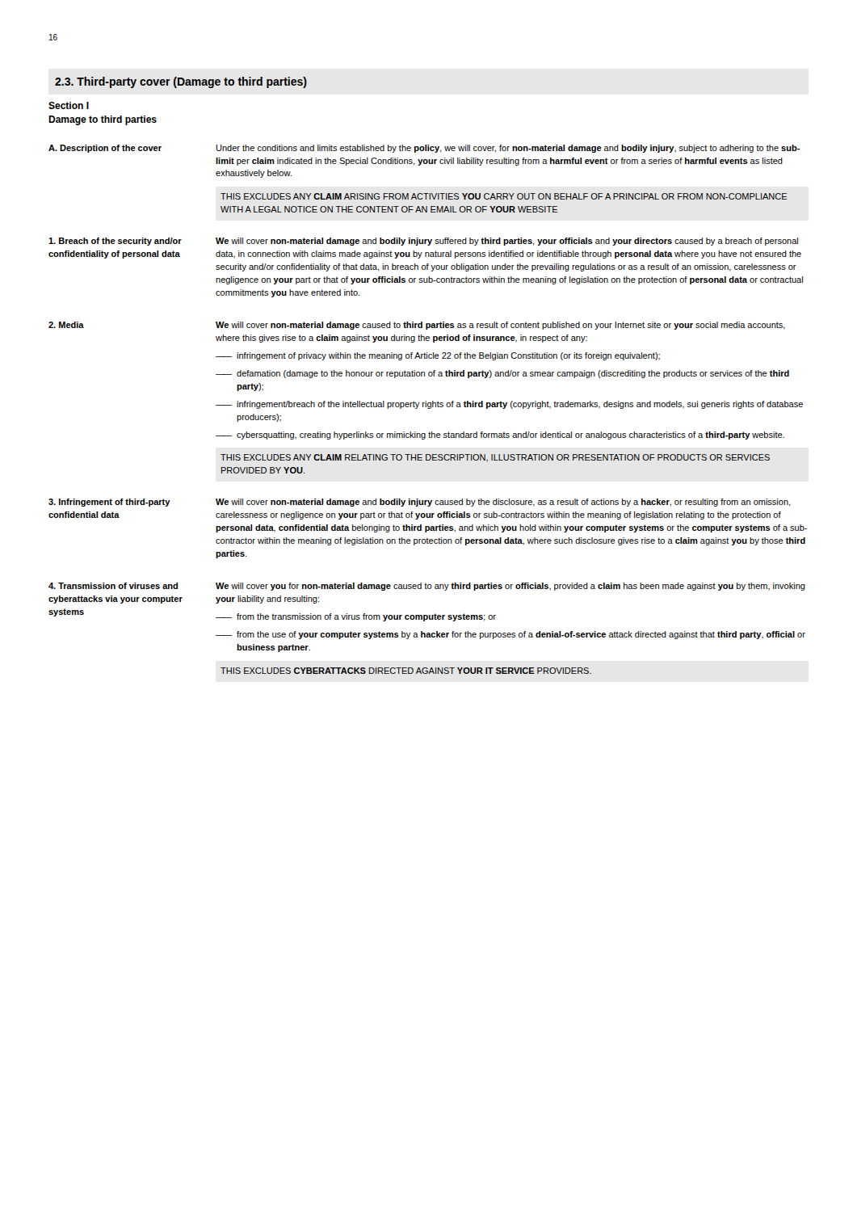16
2.3. Third-party cover (Damage to third parties)
Section I
Damage to third parties
| A. Description of the cover | Under the conditions and limits established by the policy , we will cover, for non-material damage and bodily injury , subject to adhering to the sub-limit per claim indicated in the Special Conditions, your civil liability resulting from a harmful event or from a series of harmful events as listed exhaustively below. THIS EXCLUDES ANY CLAIM ARISING FROM ACTIVITIES YOU CARRY OUT ON BEHALF OF A PRINCIPAL OR FROM NON-COMPLIANCE WITH A LEGAL NOTICE ON THE CONTENT OF AN EMAIL OR OF YOUR WEBSITE |
| 1. Breach of the security and/or confidentiality of personal data | We will cover non-material damage and bodily injury suffered by third parties , your officials and your directors caused by a breach of personal data, in connection with claims made against you by natural persons identified or identifiable through personal data where you have not ensured the security and/or confidentiality of that data, in breach of your obligation under the prevailing regulations or as a result of an omission, carelessness or negligence on your part or that of your officials or sub-contractors within the meaning of legislation on the protection of personal data or contractual commitments you have entered into. |
| 2. Media | We will cover non-material damage caused to third parties as a result of content published on your Internet site or your social media accounts, where this gives rise to a claim against you during the period of insurance , in respect of any: infringement of privacy within the meaning of Article 22 of the Belgian Constitution (or its foreign equivalent); defamation (damage to the honour or reputation of a third party ) and/or a smear campaign (discrediting the products or services of the third party ); infringement/breach of the intellectual property rights of a third party (copyright, trademarks, designs and models, sui generis rights of database producers); cybersquatting, creating hyperlinks or mimicking the standard formats and/or identical or analogous characteristics of a third-party website. THIS EXCLUDES ANY CLAIM RELATING TO THE DESCRIPTION, ILLUSTRATION OR PRESENTATION OF PRODUCTS OR SERVICES PROVIDED BY YOU . |
| 3. Infringement of third-party confidential data | We will cover non-material damage and bodily injury caused by the disclosure, as a result of actions by a hacker , or resulting from an omission, carelessness or negligence on your part or that of your officials or sub-contractors within the meaning of legislation relating to the protection of personal data , confidential data belonging to third parties , and which you hold within your computer systems or the computer systems of a sub-contractor within the meaning of legislation on the protection of personal data , where such disclosure gives rise to a claim against you by those third parties . |
| 4. Transmission of viruses and cyberattacks via your computer systems | We will cover you for non-material damage caused to any third parties or officials , provided a claim has been made against you by them, invoking your liability and resulting: from the transmission of a virus from your computer systems ; or from the use of your computer systems by a hacker for the purposes of a denial-of-service attack directed against that third party , official or business partner . THIS EXCLUDES CYBERATTACKS DIRECTED AGAINST YOUR IT SERVICE PROVIDERS. |